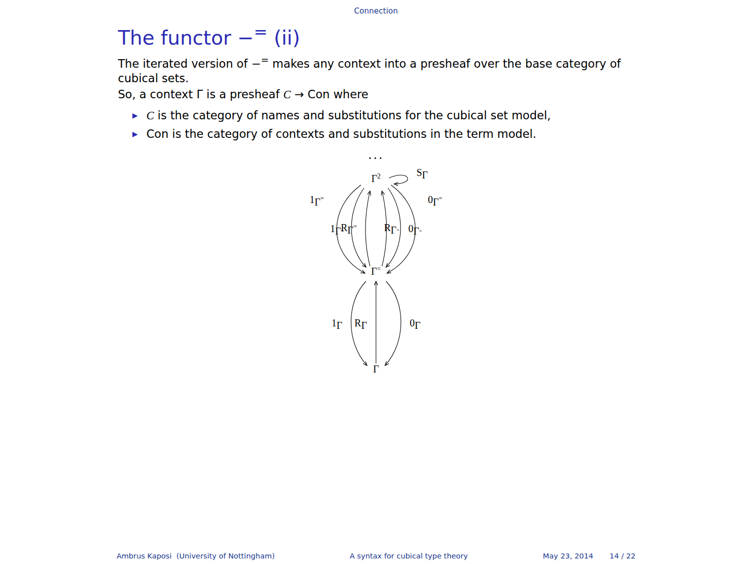Connection
The functor −= (ii)
The iterated version of −= makes any context into a presheaf over the base category of cubical sets.
So, a context Γ is a presheaf C → Con where
C is the category of names and substitutions for the cubical set model,
Con is the category of contexts and substitutions in the term model.
···
Γ2 Γ= Γ 1Γ 0Γ RΓ 1Γ= 0Γ= RΓ= RΓ= 1Γ= 0Γ= SΓ
Ambrus Kaposi (University of Nottingham)
A syntax for cubical type theory
May 23, 201414 / 22